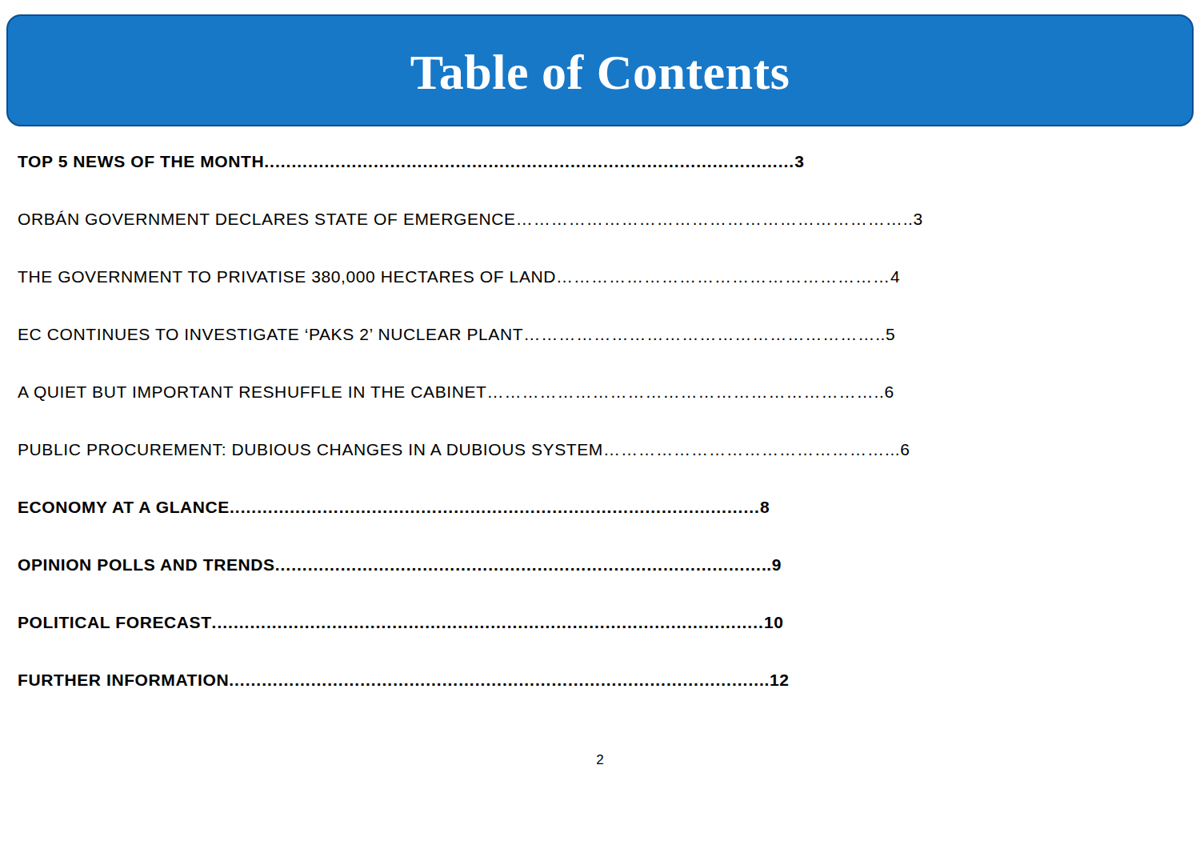Table of Contents
TOP 5 NEWS OF THE MONTH................................................................................................. 3
ORBÁN GOVERNMENT DECLARES STATE OF EMERGENCE…………………………………………………………..3
THE GOVERNMENT TO PRIVATISE 380,000 HECTARES OF LAND…………………………………………………4
EC CONTINUES TO INVESTIGATE ‘PAKS 2’ NUCLEAR PLANT……………………………………………………..5
A QUIET BUT IMPORTANT RESHUFFLE IN THE CABINET…………………………………………………………..6
PUBLIC PROCUREMENT: DUBIOUS CHANGES IN A DUBIOUS SYSTEM…………………………………………...6
ECONOMY AT A GLANCE................................................................................................. 8
OPINION POLLS AND TRENDS...........................................................................................9
POLITICAL FORECAST..................................................................................................... 10
FURTHER INFORMATION...................................................................................................12
2